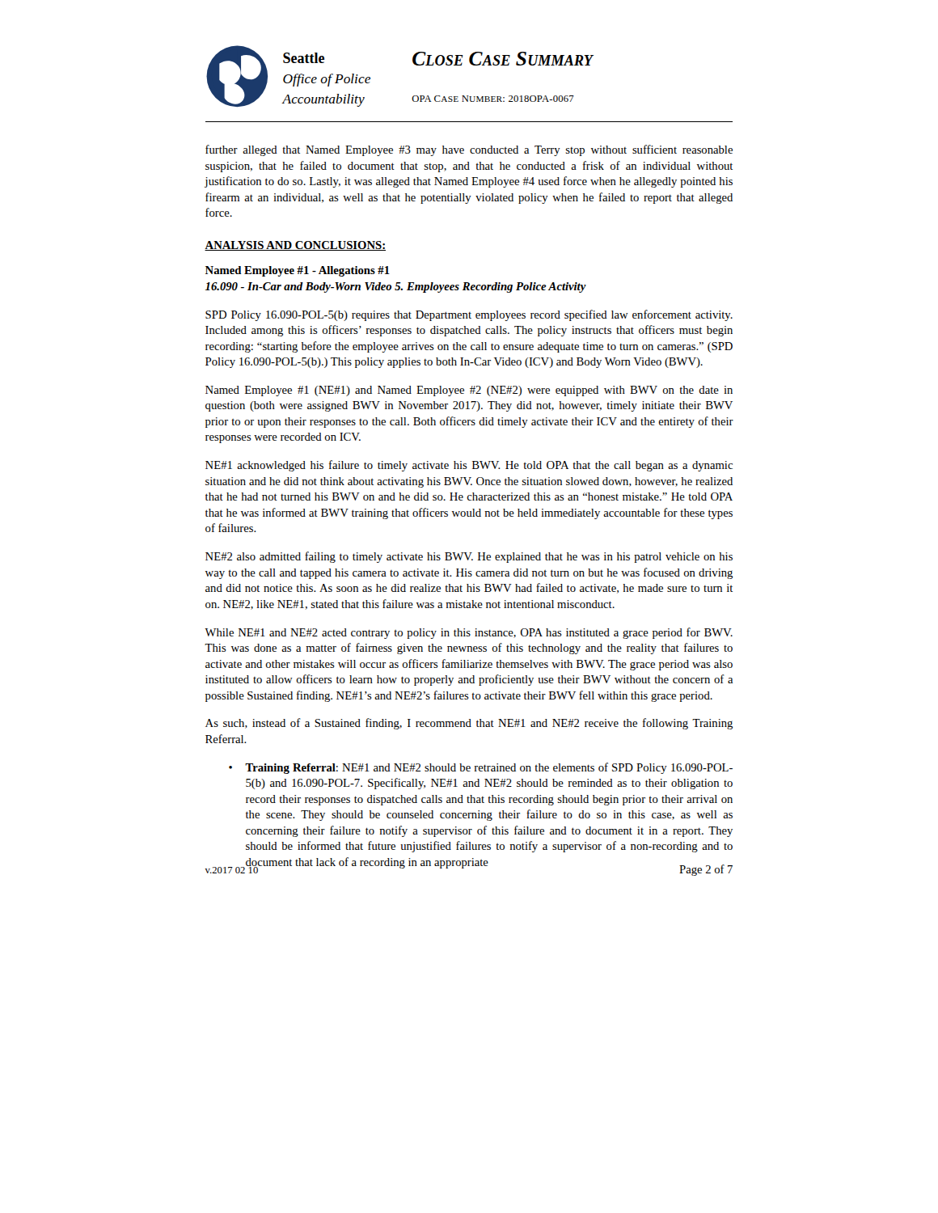Seattle
Office of Police
Accountability
Close Case Summary
OPA CASE NUMBER: 2018OPA-0067
further alleged that Named Employee #3 may have conducted a Terry stop without sufficient reasonable suspicion, that he failed to document that stop, and that he conducted a frisk of an individual without justification to do so. Lastly, it was alleged that Named Employee #4 used force when he allegedly pointed his firearm at an individual, as well as that he potentially violated policy when he failed to report that alleged force.
ANALYSIS AND CONCLUSIONS:
Named Employee #1 - Allegations #1
16.090 - In-Car and Body-Worn Video 5. Employees Recording Police Activity
SPD Policy 16.090-POL-5(b) requires that Department employees record specified law enforcement activity. Included among this is officers’ responses to dispatched calls. The policy instructs that officers must begin recording: “starting before the employee arrives on the call to ensure adequate time to turn on cameras.” (SPD Policy 16.090-POL-5(b).) This policy applies to both In-Car Video (ICV) and Body Worn Video (BWV).
Named Employee #1 (NE#1) and Named Employee #2 (NE#2) were equipped with BWV on the date in question (both were assigned BWV in November 2017). They did not, however, timely initiate their BWV prior to or upon their responses to the call. Both officers did timely activate their ICV and the entirety of their responses were recorded on ICV.
NE#1 acknowledged his failure to timely activate his BWV. He told OPA that the call began as a dynamic situation and he did not think about activating his BWV. Once the situation slowed down, however, he realized that he had not turned his BWV on and he did so. He characterized this as an “honest mistake.” He told OPA that he was informed at BWV training that officers would not be held immediately accountable for these types of failures.
NE#2 also admitted failing to timely activate his BWV. He explained that he was in his patrol vehicle on his way to the call and tapped his camera to activate it. His camera did not turn on but he was focused on driving and did not notice this. As soon as he did realize that his BWV had failed to activate, he made sure to turn it on. NE#2, like NE#1, stated that this failure was a mistake not intentional misconduct.
While NE#1 and NE#2 acted contrary to policy in this instance, OPA has instituted a grace period for BWV. This was done as a matter of fairness given the newness of this technology and the reality that failures to activate and other mistakes will occur as officers familiarize themselves with BWV. The grace period was also instituted to allow officers to learn how to properly and proficiently use their BWV without the concern of a possible Sustained finding. NE#1’s and NE#2’s failures to activate their BWV fell within this grace period.
As such, instead of a Sustained finding, I recommend that NE#1 and NE#2 receive the following Training Referral.
Training Referral: NE#1 and NE#2 should be retrained on the elements of SPD Policy 16.090-POL-5(b) and 16.090-POL-7. Specifically, NE#1 and NE#2 should be reminded as to their obligation to record their responses to dispatched calls and that this recording should begin prior to their arrival on the scene. They should be counseled concerning their failure to do so in this case, as well as concerning their failure to notify a supervisor of this failure and to document it in a report. They should be informed that future unjustified failures to notify a supervisor of a non-recording and to document that lack of a recording in an appropriate
v.2017 02 10
Page 2 of 7